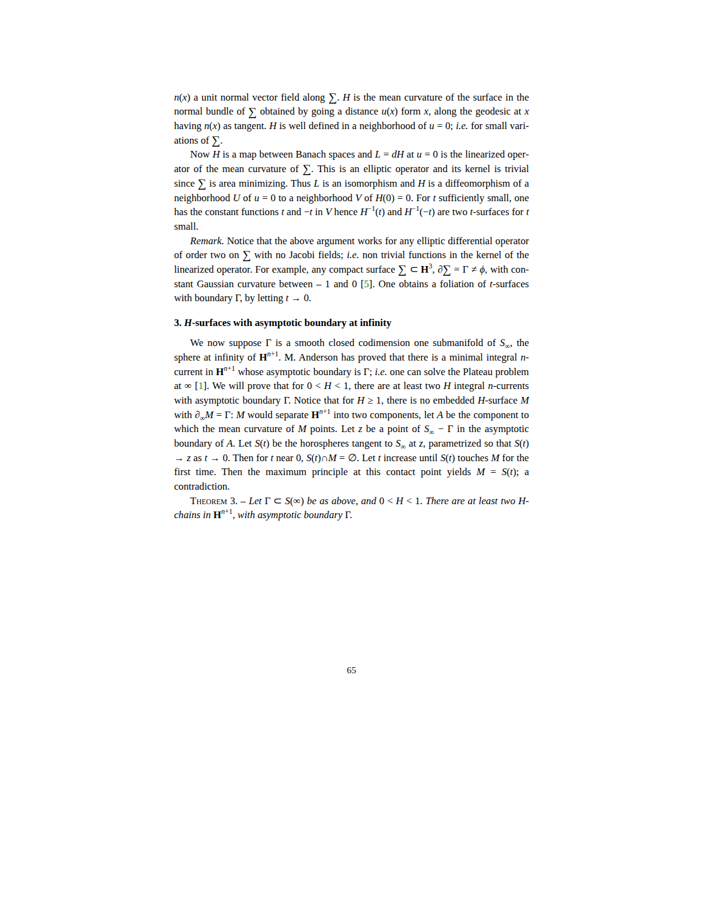n(x) a unit normal vector field along ∑. H is the mean curvature of the surface in the normal bundle of ∑ obtained by going a distance u(x) form x, along the geodesic at x having n(x) as tangent. H is well defined in a neighborhood of u = 0; i.e. for small variations of ∑.
Now H is a map between Banach spaces and L = dH at u = 0 is the linearized operator of the mean curvature of ∑. This is an elliptic operator and its kernel is trivial since ∑ is area minimizing. Thus L is an isomorphism and H is a diffeomorphism of a neighborhood U of u = 0 to a neighborhood V of H(0) = 0. For t sufficiently small, one has the constant functions t and −t in V hence H−1(t) and H−1(−t) are two t-surfaces for t small.
Remark. Notice that the above argument works for any elliptic differential operator of order two on ∑ with no Jacobi fields; i.e. non trivial functions in the kernel of the linearized operator. For example, any compact surface ∑ ⊂ H3, ∂∑ = Γ ≠ ϕ, with constant Gaussian curvature between – 1 and 0 [5]. One obtains a foliation of t-surfaces with boundary Γ, by letting t → 0.
3. H-surfaces with asymptotic boundary at infinity
We now suppose Γ is a smooth closed codimension one submanifold of S∞, the sphere at infinity of Hn+1. M. Anderson has proved that there is a minimal integral n-current in Hn+1 whose asymptotic boundary is Γ; i.e. one can solve the Plateau problem at ∞ [1]. We will prove that for 0 < H < 1, there are at least two H integral n-currents with asymptotic boundary Γ. Notice that for H ≥ 1, there is no embedded H-surface M with ∂∞M = Γ: M would separate Hn+1 into two components, let A be the component to which the mean curvature of M points. Let z be a point of S∞ − Γ in the asymptotic boundary of A. Let S(t) be the horospheres tangent to S∞ at z, parametrized so that S(t) → z as t → 0. Then for t near 0, S(t)∩M = ∅. Let t increase until S(t) touches M for the first time. Then the maximum principle at this contact point yields M = S(t); a contradiction.
Theorem 3. – Let Γ ⊂ S(∞) be as above, and 0 < H < 1. There are at least two H-chains in Hn+1, with asymptotic boundary Γ.
65